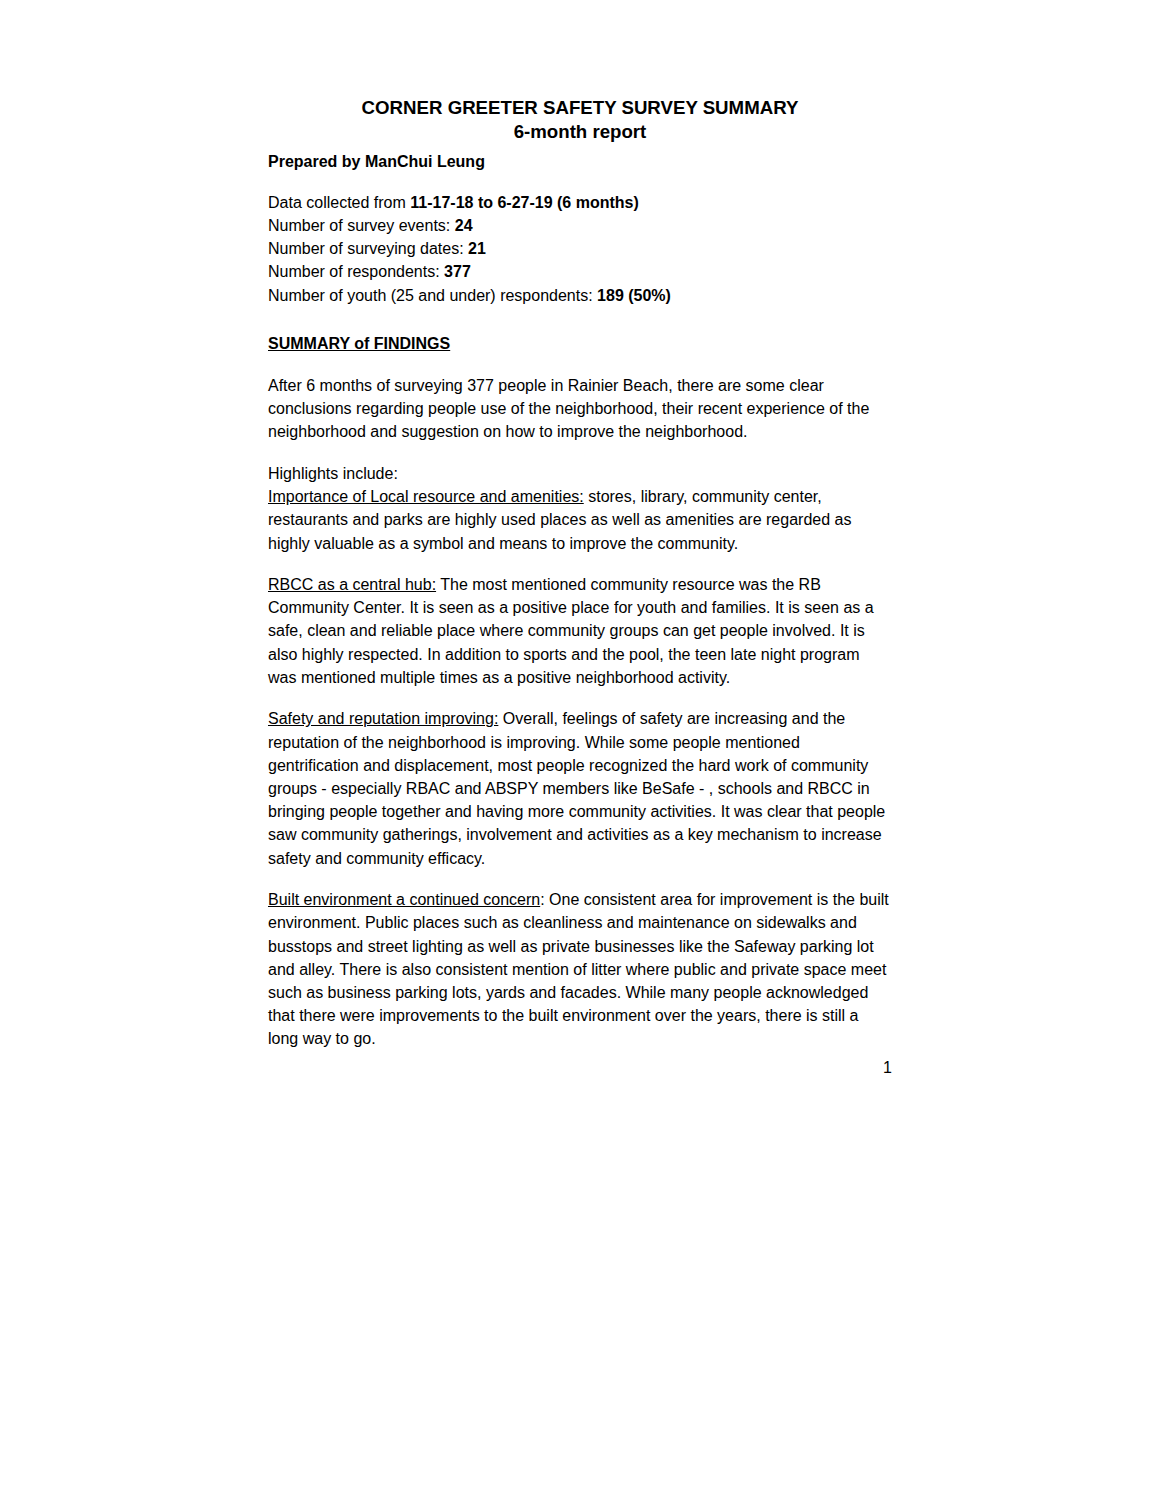CORNER GREETER SAFETY SURVEY SUMMARY 6-month report
Prepared by ManChui Leung
Data collected from 11-17-18 to 6-27-19 (6 months)
Number of survey events: 24
Number of surveying dates: 21
Number of respondents: 377
Number of youth (25 and under) respondents: 189 (50%)
SUMMARY of FINDINGS
After 6 months of surveying 377 people in Rainier Beach, there are some clear conclusions regarding people use of the neighborhood, their recent experience of the neighborhood and suggestion on how to improve the neighborhood.
Highlights include:
Importance of Local resource and amenities: stores, library, community center, restaurants and parks are highly used places as well as amenities are regarded as highly valuable as a symbol and means to improve the community.
RBCC as a central hub: The most mentioned community resource was the RB Community Center. It is seen as a positive place for youth and families. It is seen as a safe, clean and reliable place where community groups can get people involved. It is also highly respected. In addition to sports and the pool, the teen late night program was mentioned multiple times as a positive neighborhood activity.
Safety and reputation improving: Overall, feelings of safety are increasing and the reputation of the neighborhood is improving. While some people mentioned gentrification and displacement, most people recognized the hard work of community groups - especially RBAC and ABSPY members like BeSafe - , schools and RBCC in bringing people together and having more community activities. It was clear that people saw community gatherings, involvement and activities as a key mechanism to increase safety and community efficacy.
Built environment a continued concern: One consistent area for improvement is the built environment. Public places such as cleanliness and maintenance on sidewalks and busstops and street lighting as well as private businesses like the Safeway parking lot and alley. There is also consistent mention of litter where public and private space meet such as business parking lots, yards and facades. While many people acknowledged that there were improvements to the built environment over the years, there is still a long way to go.
1